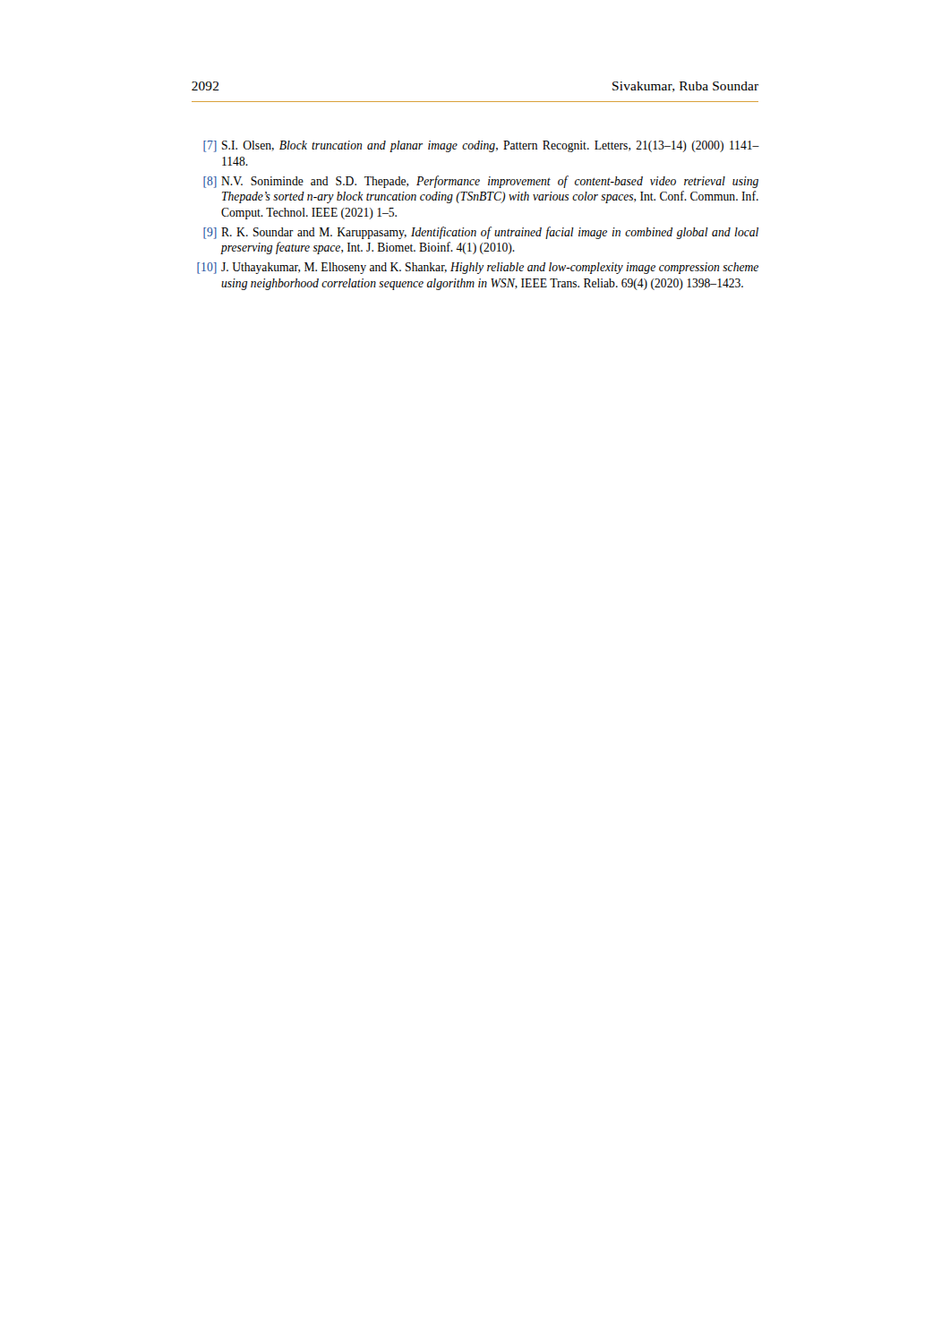2092 Sivakumar, Ruba Soundar
[7] S.I. Olsen, Block truncation and planar image coding, Pattern Recognit. Letters, 21(13–14) (2000) 1141–1148.
[8] N.V. Soniminde and S.D. Thepade, Performance improvement of content-based video retrieval using Thepade’s sorted n-ary block truncation coding (TSnBTC) with various color spaces, Int. Conf. Commun. Inf. Comput. Technol. IEEE (2021) 1–5.
[9] R. K. Soundar and M. Karuppasamy, Identification of untrained facial image in combined global and local preserving feature space, Int. J. Biomet. Bioinf. 4(1) (2010).
[10] J. Uthayakumar, M. Elhoseny and K. Shankar, Highly reliable and low-complexity image compression scheme using neighborhood correlation sequence algorithm in WSN, IEEE Trans. Reliab. 69(4) (2020) 1398–1423.